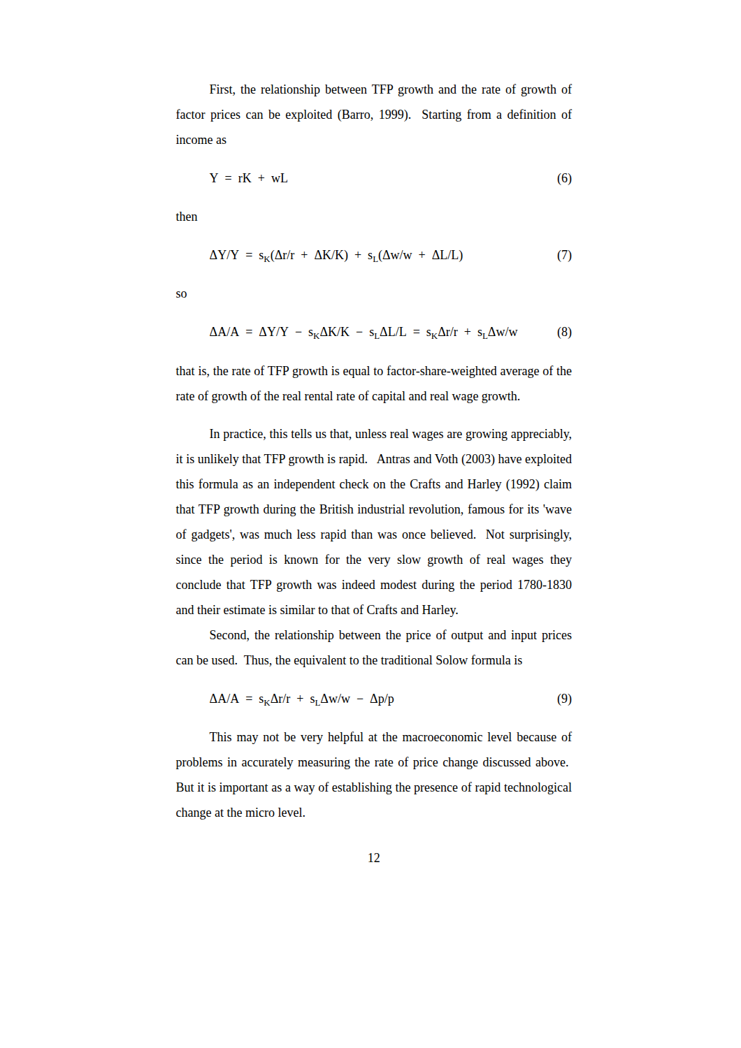First, the relationship between TFP growth and the rate of growth of factor prices can be exploited (Barro, 1999). Starting from a definition of income as
Y = rK + wL(6)
then
ΔY/Y = sK(Δr/r + ΔK/K) + sL(Δw/w + ΔL/L)(7)
so
ΔA/A = ΔY/Y − sKΔK/K − sLΔL/L = sKΔr/r + sLΔw/w(8)
that is, the rate of TFP growth is equal to factor-share-weighted average of the rate of growth of the real rental rate of capital and real wage growth.
In practice, this tells us that, unless real wages are growing appreciably, it is unlikely that TFP growth is rapid. Antras and Voth (2003) have exploited this formula as an independent check on the Crafts and Harley (1992) claim that TFP growth during the British industrial revolution, famous for its 'wave of gadgets', was much less rapid than was once believed. Not surprisingly, since the period is known for the very slow growth of real wages they conclude that TFP growth was indeed modest during the period 1780-1830 and their estimate is similar to that of Crafts and Harley.
Second, the relationship between the price of output and input prices can be used. Thus, the equivalent to the traditional Solow formula is
ΔA/A = sKΔr/r + sLΔw/w − Δp/p(9)
This may not be very helpful at the macroeconomic level because of problems in accurately measuring the rate of price change discussed above. But it is important as a way of establishing the presence of rapid technological change at the micro level.
12